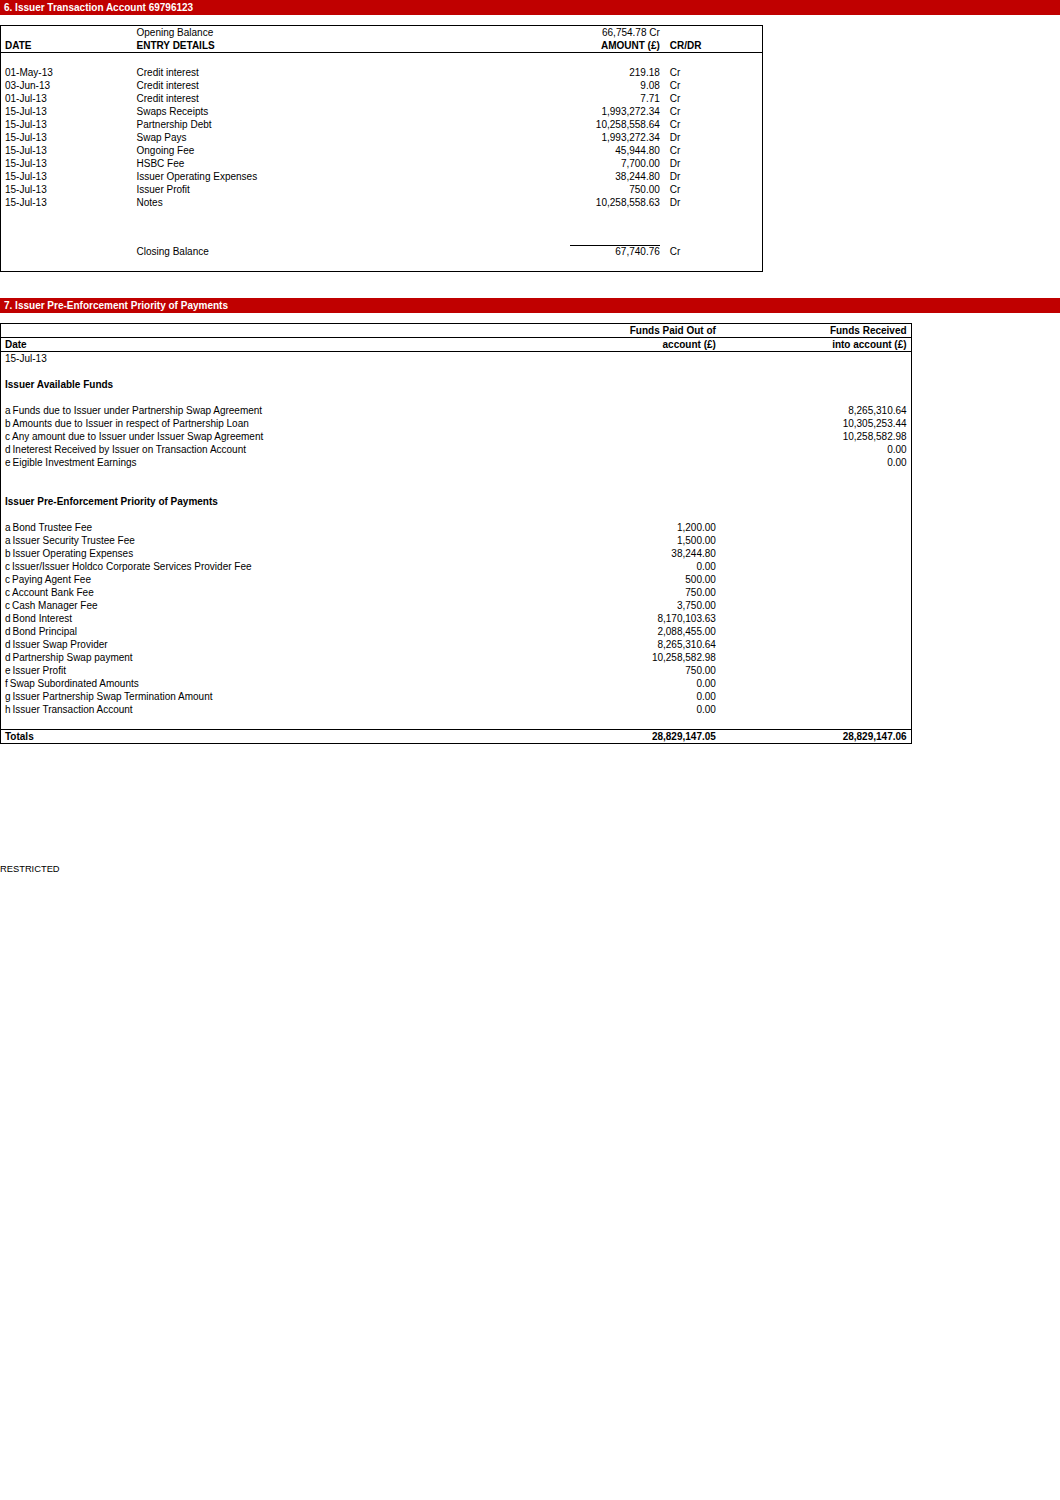6. Issuer Transaction Account 69796123
| | Opening Balance | 66,754.78 Cr | |
| DATE | ENTRY DETAILS | AMOUNT (£) | CR/DR |
| 01-May-13 | Credit interest | 219.18 | Cr |
| 03-Jun-13 | Credit interest | 9.08 | Cr |
| 01-Jul-13 | Credit interest | 7.71 | Cr |
| 15-Jul-13 | Swaps Receipts | 1,993,272.34 | Cr |
| 15-Jul-13 | Partnership Debt | 10,258,558.64 | Cr |
| 15-Jul-13 | Swap Pays | 1,993,272.34 | Dr |
| 15-Jul-13 | Ongoing Fee | 45,944.80 | Cr |
| 15-Jul-13 | HSBC Fee | 7,700.00 | Dr |
| 15-Jul-13 | Issuer Operating Expenses | 38,244.80 | Dr |
| 15-Jul-13 | Issuer Profit | 750.00 | Cr |
| 15-Jul-13 | Notes | 10,258,558.63 | Dr |
| | Closing Balance | 67,740.76 | Cr |
7. Issuer Pre-Enforcement Priority of Payments
| | Funds Paid Out of | Funds Received |
| --- | --- | --- |
| Date | account (£) | into account (£) |
| 15-Jul-13 | | |
| Issuer Available Funds | | |
| a Funds due to Issuer under Partnership Swap Agreement | | 8,265,310.64 |
| b Amounts due to Issuer in respect of Partnership Loan | | 10,305,253.44 |
| c Any amount due to Issuer under Issuer Swap Agreement | | 10,258,582.98 |
| d Ineterest Received by Issuer on Transaction Account | | 0.00 |
| e Eigible Investment Earnings | | 0.00 |
| Issuer Pre-Enforcement Priority of Payments | | |
| a Bond Trustee Fee | 1,200.00 | |
| a Issuer Security Trustee Fee | 1,500.00 | |
| b Issuer Operating Expenses | 38,244.80 | |
| c Issuer/Issuer Holdco Corporate Services Provider Fee | 0.00 | |
| c Paying Agent Fee | 500.00 | |
| c Account Bank Fee | 750.00 | |
| c Cash Manager Fee | 3,750.00 | |
| d Bond Interest | 8,170,103.63 | |
| d Bond Principal | 2,088,455.00 | |
| d Issuer Swap Provider | 8,265,310.64 | |
| d Partnership Swap payment | 10,258,582.98 | |
| e Issuer Profit | 750.00 | |
| f Swap Subordinated Amounts | 0.00 | |
| g Issuer Partnership Swap Termination Amount | 0.00 | |
| h Issuer Transaction Account | 0.00 | |
| Totals | 28,829,147.05 | 28,829,147.06 |
RESTRICTED